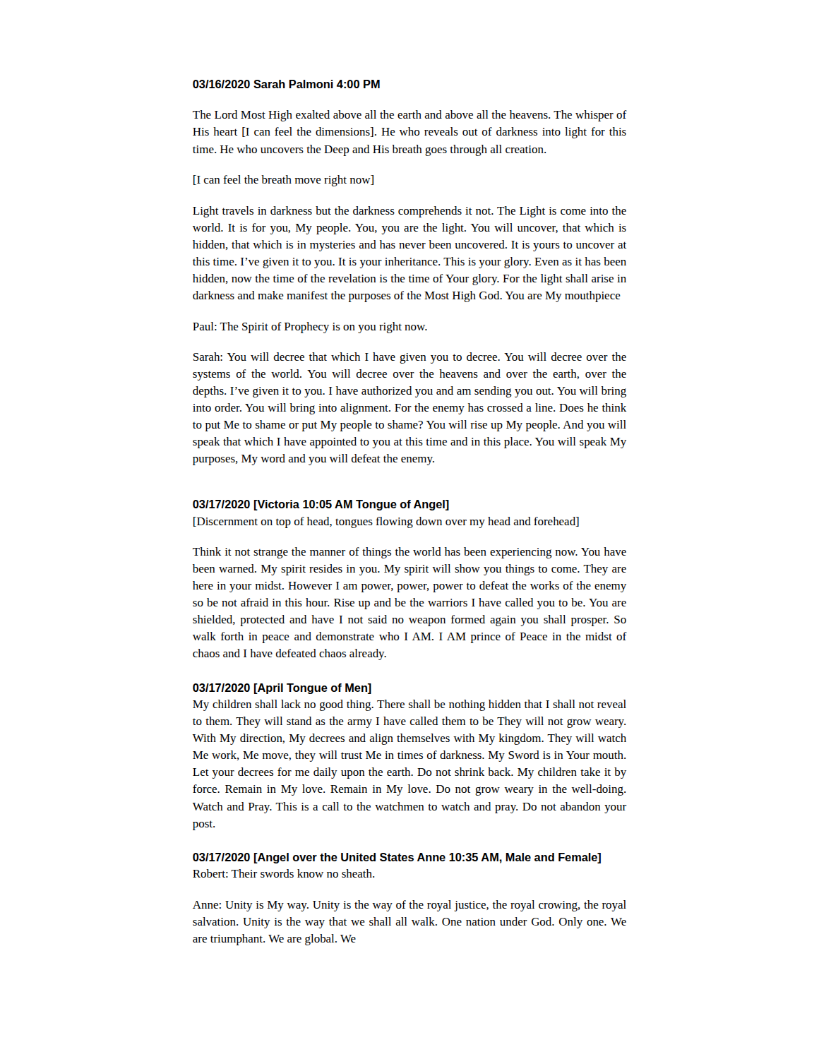03/16/2020 Sarah Palmoni 4:00 PM
The Lord Most High exalted above all the earth and above all the heavens. The whisper of His heart [I can feel the dimensions]. He who reveals out of darkness into light for this time. He who uncovers the Deep and His breath goes through all creation.
[I can feel the breath move right now]
Light travels in darkness but the darkness comprehends it not. The Light is come into the world. It is for you, My people. You, you are the light. You will uncover, that which is hidden, that which is in mysteries and has never been uncovered. It is yours to uncover at this time. I’ve given it to you. It is your inheritance. This is your glory. Even as it has been hidden, now the time of the revelation is the time of Your glory. For the light shall arise in darkness and make manifest the purposes of the Most High God. You are My mouthpiece
Paul: The Spirit of Prophecy is on you right now.
Sarah: You will decree that which I have given you to decree. You will decree over the systems of the world. You will decree over the heavens and over the earth, over the depths. I’ve given it to you. I have authorized you and am sending you out. You will bring into order. You will bring into alignment. For the enemy has crossed a line. Does he think to put Me to shame or put My people to shame? You will rise up My people. And you will speak that which I have appointed to you at this time and in this place. You will speak My purposes, My word and you will defeat the enemy.
03/17/2020 [Victoria 10:05 AM Tongue of Angel]
[Discernment on top of head, tongues flowing down over my head and forehead]
Think it not strange the manner of things the world has been experiencing now. You have been warned. My spirit resides in you. My spirit will show you things to come. They are here in your midst. However I am power, power, power to defeat the works of the enemy so be not afraid in this hour. Rise up and be the warriors I have called you to be. You are shielded, protected and have I not said no weapon formed again you shall prosper. So walk forth in peace and demonstrate who I AM. I AM prince of Peace in the midst of chaos and I have defeated chaos already.
03/17/2020 [April Tongue of Men]
My children shall lack no good thing. There shall be nothing hidden that I shall not reveal to them. They will stand as the army I have called them to be They will not grow weary. With My direction, My decrees and align themselves with My kingdom. They will watch Me work, Me move, they will trust Me in times of darkness. My Sword is in Your mouth. Let your decrees for me daily upon the earth. Do not shrink back. My children take it by force. Remain in My love. Remain in My love. Do not grow weary in the well-doing. Watch and Pray. This is a call to the watchmen to watch and pray. Do not abandon your post.
03/17/2020 [Angel over the United States Anne 10:35 AM, Male and Female]
Robert: Their swords know no sheath.
Anne: Unity is My way. Unity is the way of the royal justice, the royal crowing, the royal salvation. Unity is the way that we shall all walk. One nation under God. Only one. We are triumphant. We are global. We